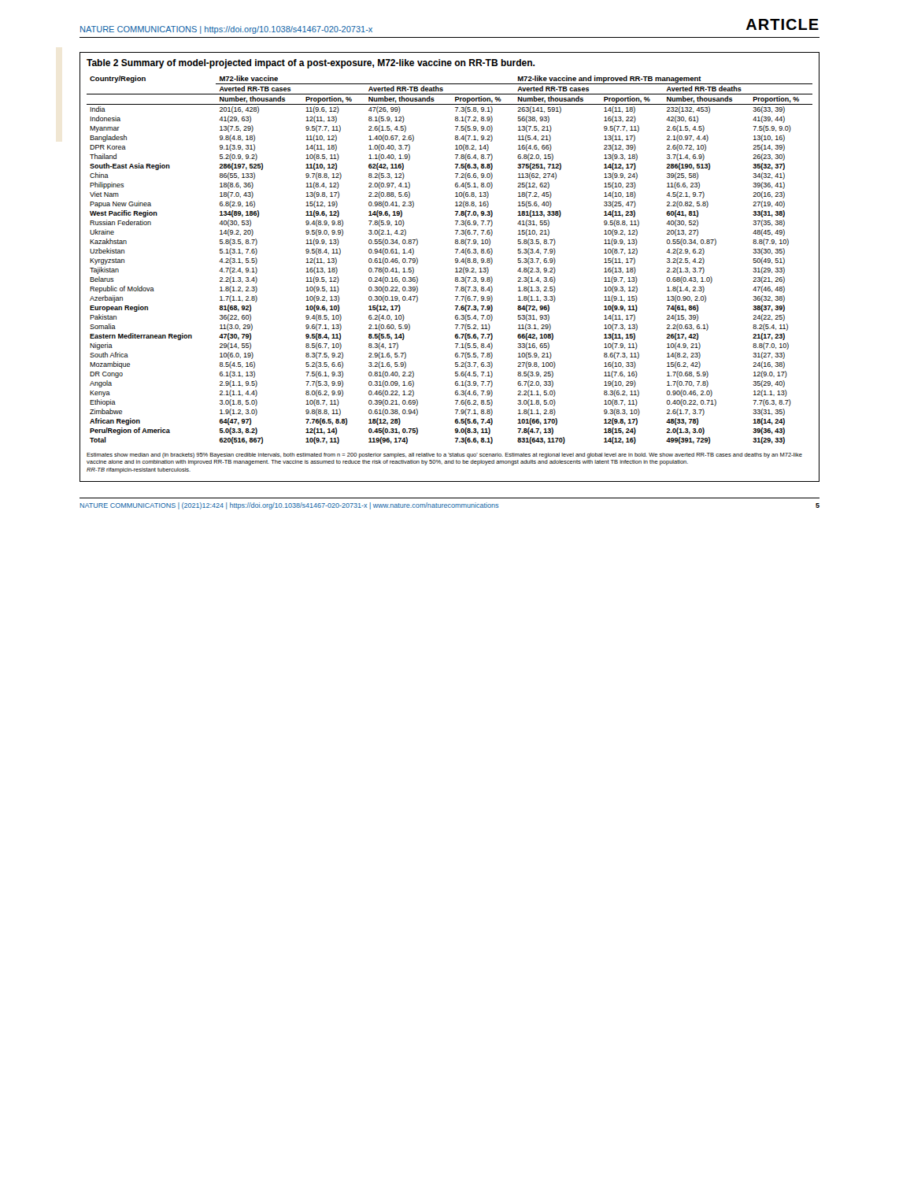NATURE COMMUNICATIONS | https://doi.org/10.1038/s41467-020-20731-x
ARTICLE
Table 2 Summary of model-projected impact of a post-exposure, M72-like vaccine on RR-TB burden.
| Country/Region | M72-like vaccine | M72-like vaccine and improved RR-TB management |
| --- | --- | --- |
| Averted RR-TB cases | Averted RR-TB deaths | Averted RR-TB cases | Averted RR-TB deaths |
| | Number, thousands | Proportion, % | Number, thousands | Proportion, % | Number, thousands | Proportion, % | Number, thousands | Proportion, % |
| India | 201(16, 428) | 11(9.6, 12) | 47(26, 99) | 7.3(5.8, 9.1) | 263(141, 591) | 14(11, 18) | 232(132, 453) | 36(33, 39) |
| Indonesia | 41(29, 63) | 12(11, 13) | 8.1(5.9, 12) | 8.1(7.2, 8.9) | 56(38, 93) | 16(13, 22) | 42(30, 61) | 41(39, 44) |
| Myanmar | 13(7.5, 29) | 9.5(7.7, 11) | 2.6(1.5, 4.5) | 7.5(5.9, 9.0) | 13(7.5, 21) | 9.5(7.7, 11) | 2.6(1.5, 4.5) | 7.5(5.9, 9.0) |
| Bangladesh | 9.8(4.8, 18) | 11(10, 12) | 1.40(0.67, 2.6) | 8.4(7.1, 9.2) | 11(5.4, 21) | 13(11, 17) | 2.1(0.97, 4.4) | 13(10, 16) |
| DPR Korea | 9.1(3.9, 31) | 14(11, 18) | 1.0(0.40, 3.7) | 10(8.2, 14) | 16(4.6, 66) | 23(12, 39) | 2.6(0.72, 10) | 25(14, 39) |
| Thailand | 5.2(0.9, 9.2) | 10(8.5, 11) | 1.1(0.40, 1.9) | 7.8(6.4, 8.7) | 6.8(2.0, 15) | 13(9.3, 18) | 3.7(1.4, 6.9) | 26(23, 30) |
| South-East Asia Region | 286(197, 525) | 11(10, 12) | 62(42, 116) | 7.5(6.3, 8.8) | 375(251, 712) | 14(12, 17) | 286(190, 513) | 35(32, 37) |
| China | 86(55, 133) | 9.7(8.8, 12) | 8.2(5.3, 12) | 7.2(6.6, 9.0) | 113(62, 274) | 13(9.9, 24) | 39(25, 58) | 34(32, 41) |
| Philippines | 18(8.6, 36) | 11(8.4, 12) | 2.0(0.97, 4.1) | 6.4(5.1, 8.0) | 25(12, 62) | 15(10, 23) | 11(6.6, 23) | 39(36, 41) |
| Viet Nam | 18(7.0, 43) | 13(9.8, 17) | 2.2(0.88, 5.6) | 10(6.8, 13) | 18(7.2, 45) | 14(10, 18) | 4.5(2.1, 9.7) | 20(16, 23) |
| Papua New Guinea | 6.8(2.9, 16) | 15(12, 19) | 0.98(0.41, 2.3) | 12(8.8, 16) | 15(5.6, 40) | 33(25, 47) | 2.2(0.82, 5.8) | 27(19, 40) |
| West Pacific Region | 134(89, 186) | 11(9.6, 12) | 14(9.6, 19) | 7.8(7.0, 9.3) | 181(113, 338) | 14(11, 23) | 60(41, 81) | 33(31, 38) |
| Russian Federation | 40(30, 53) | 9.4(8.9, 9.8) | 7.8(5.9, 10) | 7.3(6.9, 7.7) | 41(31, 55) | 9.5(8.8, 11) | 40(30, 52) | 37(35, 38) |
| Ukraine | 14(9.2, 20) | 9.5(9.0, 9.9) | 3.0(2.1, 4.2) | 7.3(6.7, 7.6) | 15(10, 21) | 10(9.2, 12) | 20(13, 27) | 48(45, 49) |
| Kazakhstan | 5.8(3.5, 8.7) | 11(9.9, 13) | 0.55(0.34, 0.87) | 8.8(7.9, 10) | 5.8(3.5, 8.7) | 11(9.9, 13) | 0.55(0.34, 0.87) | 8.8(7.9, 10) |
| Uzbekistan | 5.1(3.1, 7.6) | 9.5(8.4, 11) | 0.94(0.61, 1.4) | 7.4(6.3, 8.6) | 5.3(3.4, 7.9) | 10(8.7, 12) | 4.2(2.9, 6.2) | 33(30, 35) |
| Kyrgyzstan | 4.2(3.1, 5.5) | 12(11, 13) | 0.61(0.46, 0.79) | 9.4(8.8, 9.8) | 5.3(3.7, 6.9) | 15(11, 17) | 3.2(2.5, 4.2) | 50(49, 51) |
| Tajikistan | 4.7(2.4, 9.1) | 16(13, 18) | 0.78(0.41, 1.5) | 12(9.2, 13) | 4.8(2.3, 9.2) | 16(13, 18) | 2.2(1.3, 3.7) | 31(29, 33) |
| Belarus | 2.2(1.3, 3.4) | 11(9.5, 12) | 0.24(0.16, 0.36) | 8.3(7.3, 9.8) | 2.3(1.4, 3.6) | 11(9.7, 13) | 0.68(0.43, 1.0) | 23(21, 26) |
| Republic of Moldova | 1.8(1.2, 2.3) | 10(9.5, 11) | 0.30(0.22, 0.39) | 7.8(7.3, 8.4) | 1.8(1.3, 2.5) | 10(9.3, 12) | 1.8(1.4, 2.3) | 47(46, 48) |
| Azerbaijan | 1.7(1.1, 2.8) | 10(9.2, 13) | 0.30(0.19, 0.47) | 7.7(6.7, 9.9) | 1.8(1.1, 3.3) | 11(9.1, 15) | 13(0.90, 2.0) | 36(32, 38) |
| European Region | 81(68, 92) | 10(9.6, 10) | 15(12, 17) | 7.6(7.3, 7.9) | 84(72, 96) | 10(9.9, 11) | 74(61, 86) | 38(37, 39) |
| Pakistan | 36(22, 60) | 9.4(8.5, 10) | 6.2(4.0, 10) | 6.3(5.4, 7.0) | 53(31, 93) | 14(11, 17) | 24(15, 39) | 24(22, 25) |
| Somalia | 11(3.0, 29) | 9.6(7.1, 13) | 2.1(0.60, 5.9) | 7.7(5.2, 11) | 11(3.1, 29) | 10(7.3, 13) | 2.2(0.63, 6.1) | 8.2(5.4, 11) |
| Eastern Mediterranean Region | 47(30, 79) | 9.5(8.4, 11) | 8.5(5.5, 14) | 6.7(5.6, 7.7) | 66(42, 108) | 13(11, 15) | 26(17, 42) | 21(17, 23) |
| Nigeria | 29(14, 55) | 8.5(6.7, 10) | 8.3(4, 17) | 7.1(5.5, 8.4) | 33(16, 65) | 10(7.9, 11) | 10(4.9, 21) | 8.8(7.0, 10) |
| South Africa | 10(6.0, 19) | 8.3(7.5, 9.2) | 2.9(1.6, 5.7) | 6.7(5.5, 7.8) | 10(5.9, 21) | 8.6(7.3, 11) | 14(8.2, 23) | 31(27, 33) |
| Mozambique | 8.5(4.5, 16) | 5.2(3.5, 6.6) | 3.2(1.6, 5.9) | 5.2(3.7, 6.3) | 27(9.8, 100) | 16(10, 33) | 15(6.2, 42) | 24(16, 38) |
| DR Congo | 6.1(3.1, 13) | 7.5(6.1, 9.3) | 0.81(0.40, 2.2) | 5.6(4.5, 7.1) | 8.5(3.9, 25) | 11(7.6, 16) | 1.7(0.68, 5.9) | 12(9.0, 17) |
| Angola | 2.9(1.1, 9.5) | 7.7(5.3, 9.9) | 0.31(0.09, 1.6) | 6.1(3.9, 7.7) | 6.7(2.0, 33) | 19(10, 29) | 1.7(0.70, 7.8) | 35(29, 40) |
| Kenya | 2.1(1.1, 4.4) | 8.0(6.2, 9.9) | 0.46(0.22, 1.2) | 6.3(4.6, 7.9) | 2.2(1.1, 5.0) | 8.3(6.2, 11) | 0.90(0.46, 2.0) | 12(1.1, 13) |
| Ethiopia | 3.0(1.8, 5.0) | 10(8.7, 11) | 0.39(0.21, 0.69) | 7.6(6.2, 8.5) | 3.0(1.8, 5.0) | 10(8.7, 11) | 0.40(0.22, 0.71) | 7.7(6.3, 8.7) |
| Zimbabwe | 1.9(1.2, 3.0) | 9.8(8.8, 11) | 0.61(0.38, 0.94) | 7.9(7.1, 8.8) | 1.8(1.1, 2.8) | 9.3(8.3, 10) | 2.6(1.7, 3.7) | 33(31, 35) |
| African Region | 64(47, 97) | 7.76(6.5, 8.8) | 18(12, 28) | 6.5(5.6, 7.4) | 101(66, 170) | 12(9.8, 17) | 48(33, 78) | 18(14, 24) |
| Peru/Region of America | 5.0(3.3, 8.2) | 12(11, 14) | 0.45(0.31, 0.75) | 9.0(8.3, 11) | 7.8(4.7, 13) | 18(15, 24) | 2.0(1.3, 3.0) | 39(36, 43) |
| Total | 620(516, 867) | 10(9.7, 11) | 119(96, 174) | 7.3(6.6, 8.1) | 831(643, 1170) | 14(12, 16) | 499(391, 729) | 31(29, 33) |
Estimates show median and (in brackets) 95% Bayesian credible intervals, both estimated from n = 200 posterior samples, all relative to a 'status quo' scenario. Estimates at regional level and global level are in bold. We show averted RR-TB cases and deaths by an M72-like vaccine alone and in combination with improved RR-TB management. The vaccine is assumed to reduce the risk of reactivation by 50%, and to be deployed amongst adults and adolescents with latent TB infection in the population.
RR-TB rifampicin-resistant tuberculosis.
NATURE COMMUNICATIONS | (2021)12:424 | https://doi.org/10.1038/s41467-020-20731-x | www.nature.com/naturecommunications
5